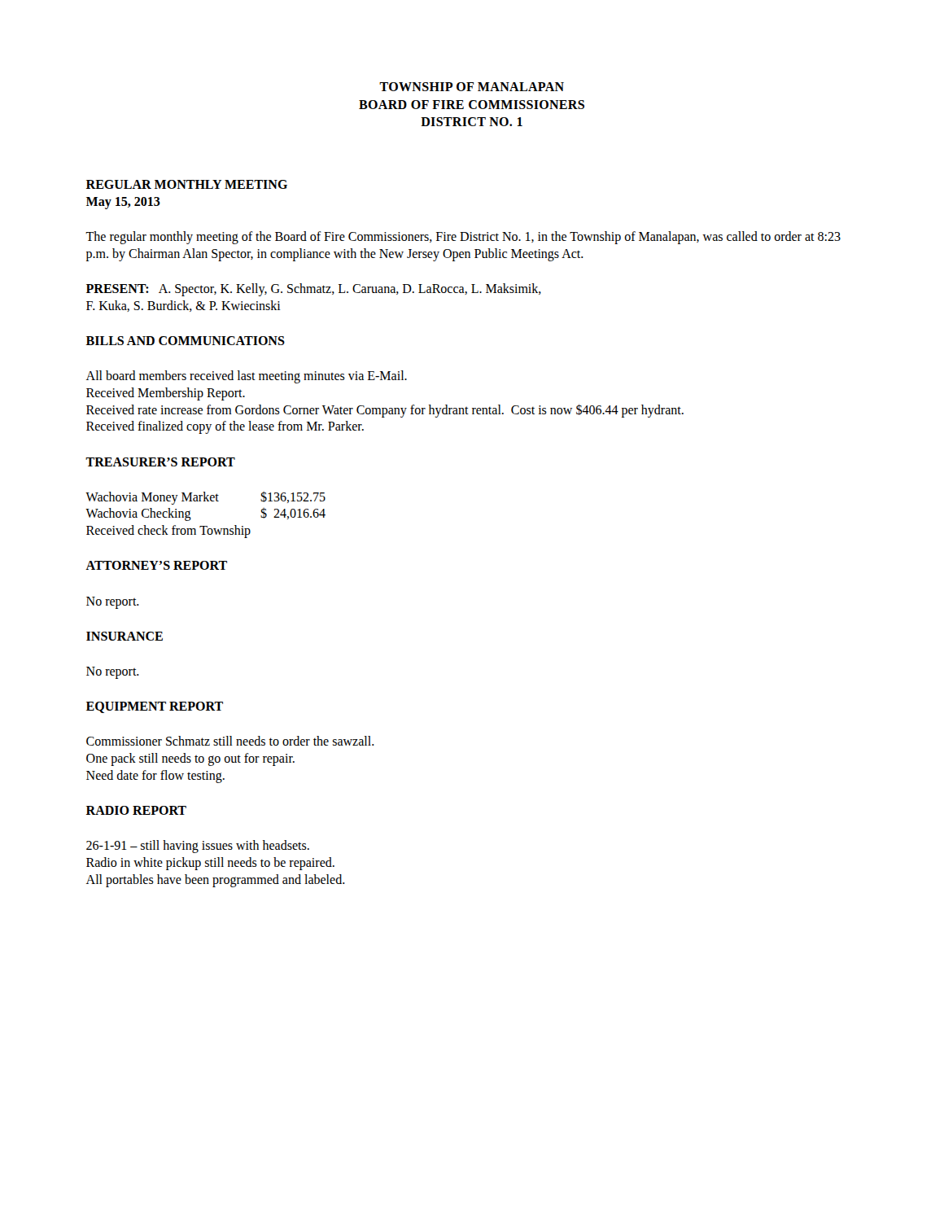TOWNSHIP OF MANALAPAN
BOARD OF FIRE COMMISSIONERS
DISTRICT NO. 1
REGULAR MONTHLY MEETING
May 15, 2013
The regular monthly meeting of the Board of Fire Commissioners, Fire District No. 1, in the Township of Manalapan, was called to order at 8:23 p.m. by Chairman Alan Spector, in compliance with the New Jersey Open Public Meetings Act.
PRESENT: A. Spector, K. Kelly, G. Schmatz, L. Caruana, D. LaRocca, L. Maksimik,
F. Kuka, S. Burdick, & P. Kwiecinski
BILLS AND COMMUNICATIONS
All board members received last meeting minutes via E-Mail.
Received Membership Report.
Received rate increase from Gordons Corner Water Company for hydrant rental. Cost is now $406.44 per hydrant.
Received finalized copy of the lease from Mr. Parker.
TREASURER’S REPORT
| Wachovia Money Market | $136,152.75 |
| Wachovia Checking | $ 24,016.64 |
Received check from Township
ATTORNEY’S REPORT
No report.
INSURANCE
No report.
EQUIPMENT REPORT
Commissioner Schmatz still needs to order the sawzall.
One pack still needs to go out for repair.
Need date for flow testing.
RADIO REPORT
26-1-91 – still having issues with headsets.
Radio in white pickup still needs to be repaired.
All portables have been programmed and labeled.